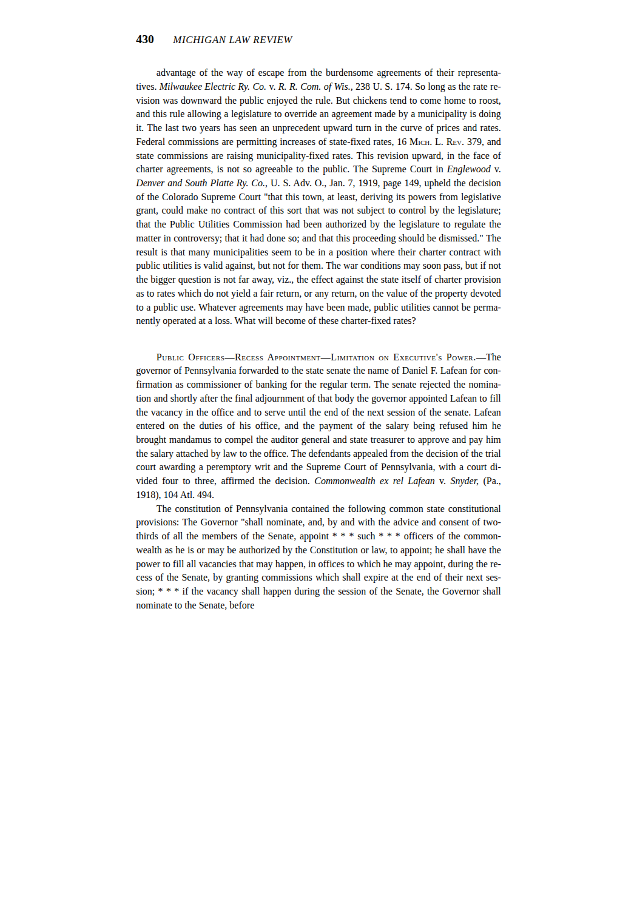430 MICHIGAN LAW REVIEW
advantage of the way of escape from the burdensome agreements of their representatives. Milwaukee Electric Ry. Co. v. R. R. Com. of Wis., 238 U. S. 174. So long as the rate revision was downward the public enjoyed the rule. But chickens tend to come home to roost, and this rule allowing a legislature to override an agreement made by a municipality is doing it. The last two years has seen an unprecedent upward turn in the curve of prices and rates. Federal commissions are permitting increases of state-fixed rates, 16 Mich. L. Rev. 379, and state commissions are raising municipality-fixed rates. This revision upward, in the face of charter agreements, is not so agreeable to the public. The Supreme Court in Englewood v. Denver and South Platte Ry. Co., U. S. Adv. O., Jan. 7, 1919, page 149, upheld the decision of the Colorado Supreme Court "that this town, at least, deriving its powers from legislative grant, could make no contract of this sort that was not subject to control by the legislature; that the Public Utilities Commission had been authorized by the legislature to regulate the matter in controversy; that it had done so; and that this proceeding should be dismissed." The result is that many municipalities seem to be in a position where their charter contract with public utilities is valid against, but not for them. The war conditions may soon pass, but if not the bigger question is not far away, viz., the effect against the state itself of charter provision as to rates which do not yield a fair return, or any return, on the value of the property devoted to a public use. Whatever agreements may have been made, public utilities cannot be permanently operated at a loss. What will become of these charter-fixed rates?
Public Officers—Recess Appointment—Limitation on Executive's Power.—The governor of Pennsylvania forwarded to the state senate the name of Daniel F. Lafean for confirmation as commissioner of banking for the regular term. The senate rejected the nomination and shortly after the final adjournment of that body the governor appointed Lafean to fill the vacancy in the office and to serve until the end of the next session of the senate. Lafean entered on the duties of his office, and the payment of the salary being refused him he brought mandamus to compel the auditor general and state treasurer to approve and pay him the salary attached by law to the office. The defendants appealed from the decision of the trial court awarding a peremptory writ and the Supreme Court of Pennsylvania, with a court divided four to three, affirmed the decision. Commonwealth ex rel Lafean v. Snyder, (Pa., 1918), 104 Atl. 494.
The constitution of Pennsylvania contained the following common state constitutional provisions: The Governor "shall nominate, and, by and with the advice and consent of two-thirds of all the members of the Senate, appoint * * * such * * * officers of the commonwealth as he is or may be authorized by the Constitution or law, to appoint; he shall have the power to fill all vacancies that may happen, in offices to which he may appoint, during the recess of the Senate, by granting commissions which shall expire at the end of their next session; * * * if the vacancy shall happen during the session of the Senate, the Governor shall nominate to the Senate, before